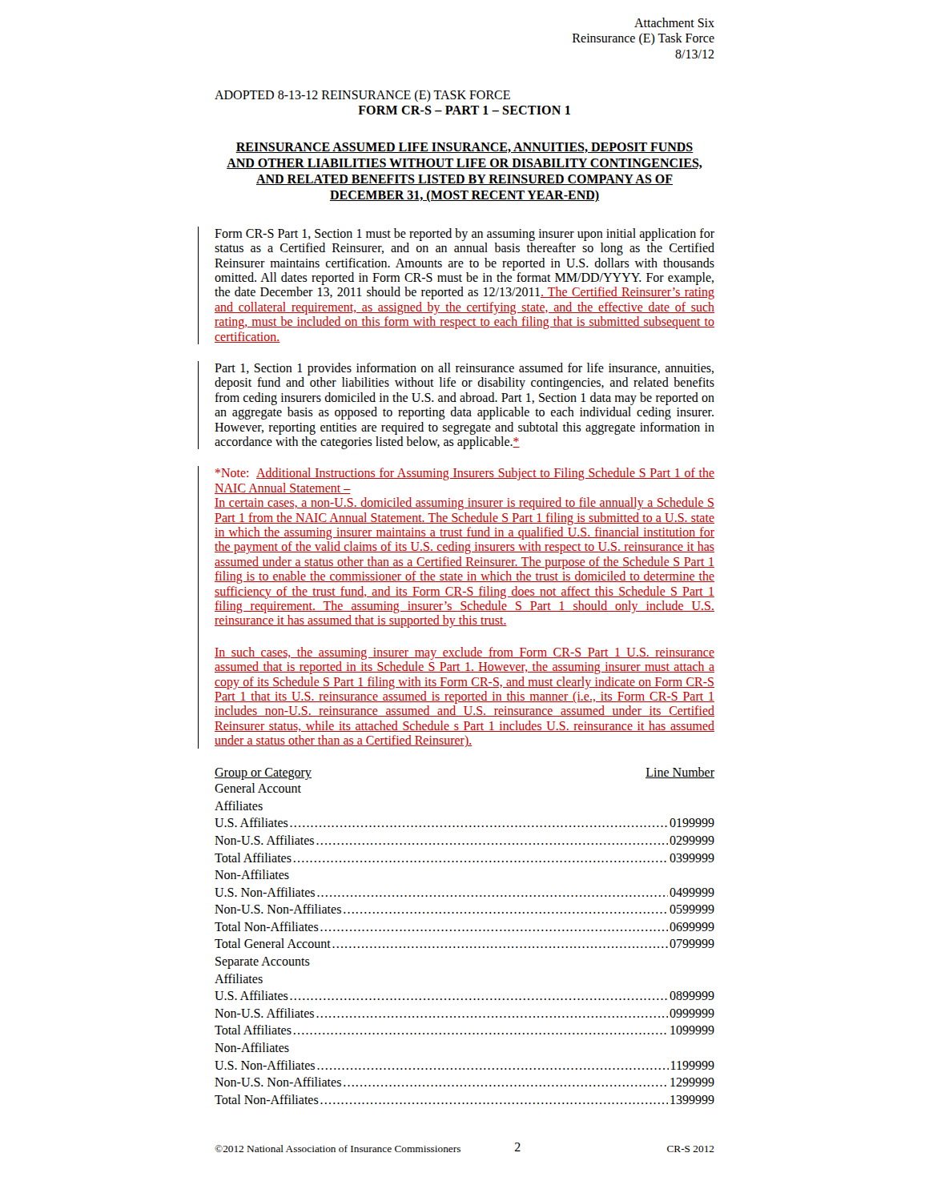Attachment Six
Reinsurance (E) Task Force
8/13/12
ADOPTED 8-13-12 REINSURANCE (E) TASK FORCE
FORM CR-S – PART 1 – SECTION 1
REINSURANCE ASSUMED LIFE INSURANCE, ANNUITIES, DEPOSIT FUNDS AND OTHER LIABILITIES WITHOUT LIFE OR DISABILITY CONTINGENCIES, AND RELATED BENEFITS LISTED BY REINSURED COMPANY AS OF DECEMBER 31, (MOST RECENT YEAR-END)
Form CR-S Part 1, Section 1 must be reported by an assuming insurer upon initial application for status as a Certified Reinsurer, and on an annual basis thereafter so long as the Certified Reinsurer maintains certification. Amounts are to be reported in U.S. dollars with thousands omitted. All dates reported in Form CR-S must be in the format MM/DD/YYYY. For example, the date December 13, 2011 should be reported as 12/13/2011. The Certified Reinsurer’s rating and collateral requirement, as assigned by the certifying state, and the effective date of such rating, must be included on this form with respect to each filing that is submitted subsequent to certification.
Part 1, Section 1 provides information on all reinsurance assumed for life insurance, annuities, deposit fund and other liabilities without life or disability contingencies, and related benefits from ceding insurers domiciled in the U.S. and abroad. Part 1, Section 1 data may be reported on an aggregate basis as opposed to reporting data applicable to each individual ceding insurer. However, reporting entities are required to segregate and subtotal this aggregate information in accordance with the categories listed below, as applicable.*
*Note: Additional Instructions for Assuming Insurers Subject to Filing Schedule S Part 1 of the NAIC Annual Statement –
In certain cases, a non-U.S. domiciled assuming insurer is required to file annually a Schedule S Part 1 from the NAIC Annual Statement. The Schedule S Part 1 filing is submitted to a U.S. state in which the assuming insurer maintains a trust fund in a qualified U.S. financial institution for the payment of the valid claims of its U.S. ceding insurers with respect to U.S. reinsurance it has assumed under a status other than as a Certified Reinsurer. The purpose of the Schedule S Part 1 filing is to enable the commissioner of the state in which the trust is domiciled to determine the sufficiency of the trust fund, and its Form CR-S filing does not affect this Schedule S Part 1 filing requirement. The assuming insurer’s Schedule S Part 1 should only include U.S. reinsurance it has assumed that is supported by this trust.
In such cases, the assuming insurer may exclude from Form CR-S Part 1 U.S. reinsurance assumed that is reported in its Schedule S Part 1. However, the assuming insurer must attach a copy of its Schedule S Part 1 filing with its Form CR-S, and must clearly indicate on Form CR-S Part 1 that its U.S. reinsurance assumed is reported in this manner (i.e., its Form CR-S Part 1 includes non-U.S. reinsurance assumed and U.S. reinsurance assumed under its Certified Reinsurer status, while its attached Schedule s Part 1 includes U.S. reinsurance it has assumed under a status other than as a Certified Reinsurer).
Group or Category Line Number
General Account
Affiliates
U.S. Affiliates ........................................................................................................................................... 0199999
Non-U.S. Affiliates ................................................................................................................................... 0299999
Total Affiliates ........................................................................................................................................... 0399999
Non-Affiliates
U.S. Non-Affiliates ................................................................................................................................... 0499999
Non-U.S. Non-Affiliates ........................................................................................................................... 0599999
Total Non-Affiliates ................................................................................................................................. 0699999
Total General Account ................................................................................................................................. 0799999
Separate Accounts
Affiliates
U.S. Affiliates ........................................................................................................................................... 0899999
Non-U.S. Affiliates ................................................................................................................................... 0999999
Total Affiliates ........................................................................................................................................... 1099999
Non-Affiliates
U.S. Non-Affiliates ................................................................................................................................... 1199999
Non-U.S. Non-Affiliates ........................................................................................................................... 1299999
Total Non-Affiliates ................................................................................................................................. 1399999
©2012 National Association of Insurance Commissioners
2
CR-S 2012